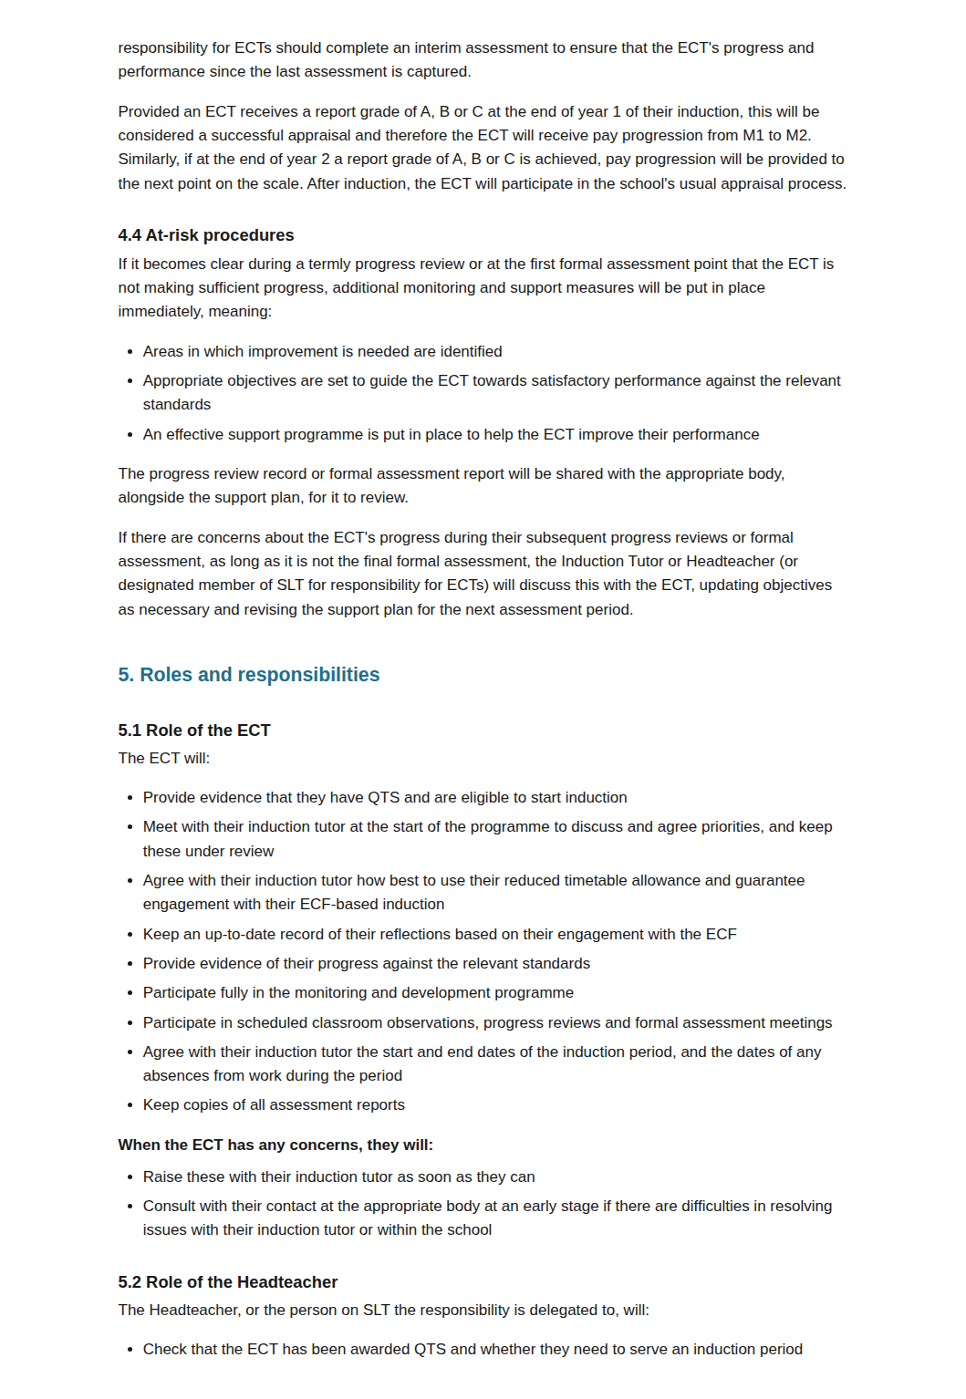responsibility for ECTs should complete an interim assessment to ensure that the ECT's progress and performance since the last assessment is captured.
Provided an ECT receives a report grade of A, B or C at the end of year 1 of their induction, this will be considered a successful appraisal and therefore the ECT will receive pay progression from M1 to M2. Similarly, if at the end of year 2 a report grade of A, B or C is achieved, pay progression will be provided to the next point on the scale. After induction, the ECT will participate in the school's usual appraisal process.
4.4 At-risk procedures
If it becomes clear during a termly progress review or at the first formal assessment point that the ECT is not making sufficient progress, additional monitoring and support measures will be put in place immediately, meaning:
Areas in which improvement is needed are identified
Appropriate objectives are set to guide the ECT towards satisfactory performance against the relevant standards
An effective support programme is put in place to help the ECT improve their performance
The progress review record or formal assessment report will be shared with the appropriate body, alongside the support plan, for it to review.
If there are concerns about the ECT's progress during their subsequent progress reviews or formal assessment, as long as it is not the final formal assessment, the Induction Tutor or Headteacher (or designated member of SLT for responsibility for ECTs) will discuss this with the ECT, updating objectives as necessary and revising the support plan for the next assessment period.
5. Roles and responsibilities
5.1 Role of the ECT
The ECT will:
Provide evidence that they have QTS and are eligible to start induction
Meet with their induction tutor at the start of the programme to discuss and agree priorities, and keep these under review
Agree with their induction tutor how best to use their reduced timetable allowance and guarantee engagement with their ECF-based induction
Keep an up-to-date record of their reflections based on their engagement with the ECF
Provide evidence of their progress against the relevant standards
Participate fully in the monitoring and development programme
Participate in scheduled classroom observations, progress reviews and formal assessment meetings
Agree with their induction tutor the start and end dates of the induction period, and the dates of any absences from work during the period
Keep copies of all assessment reports
When the ECT has any concerns, they will:
Raise these with their induction tutor as soon as they can
Consult with their contact at the appropriate body at an early stage if there are difficulties in resolving issues with their induction tutor or within the school
5.2 Role of the Headteacher
The Headteacher, or the person on SLT the responsibility is delegated to, will:
Check that the ECT has been awarded QTS and whether they need to serve an induction period